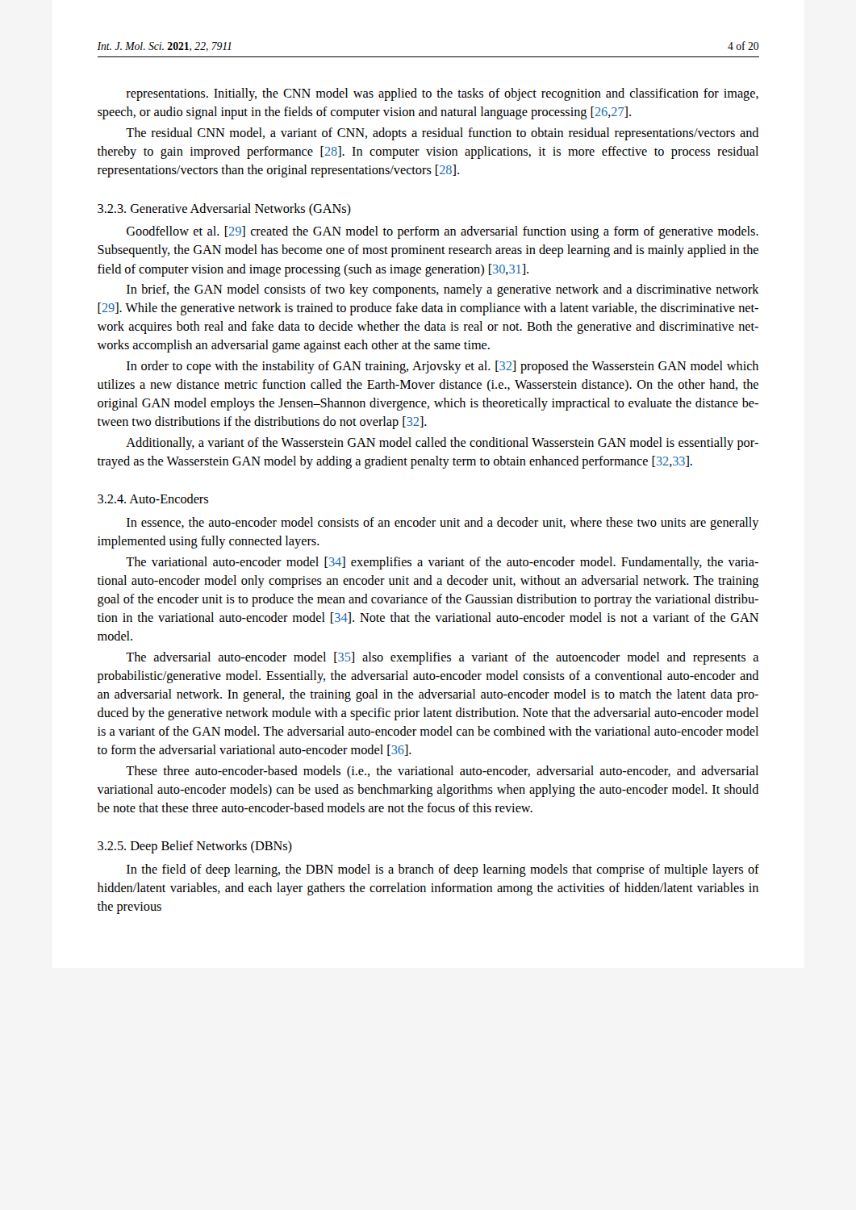Int. J. Mol. Sci. 2021, 22, 7911 4 of 20
representations. Initially, the CNN model was applied to the tasks of object recognition and classification for image, speech, or audio signal input in the fields of computer vision and natural language processing [26,27].
The residual CNN model, a variant of CNN, adopts a residual function to obtain residual representations/vectors and thereby to gain improved performance [28]. In computer vision applications, it is more effective to process residual representations/vectors than the original representations/vectors [28].
3.2.3. Generative Adversarial Networks (GANs)
Goodfellow et al. [29] created the GAN model to perform an adversarial function using a form of generative models. Subsequently, the GAN model has become one of most prominent research areas in deep learning and is mainly applied in the field of computer vision and image processing (such as image generation) [30,31].
In brief, the GAN model consists of two key components, namely a generative network and a discriminative network [29]. While the generative network is trained to produce fake data in compliance with a latent variable, the discriminative network acquires both real and fake data to decide whether the data is real or not. Both the generative and discriminative networks accomplish an adversarial game against each other at the same time.
In order to cope with the instability of GAN training, Arjovsky et al. [32] proposed the Wasserstein GAN model which utilizes a new distance metric function called the Earth-Mover distance (i.e., Wasserstein distance). On the other hand, the original GAN model employs the Jensen–Shannon divergence, which is theoretically impractical to evaluate the distance between two distributions if the distributions do not overlap [32].
Additionally, a variant of the Wasserstein GAN model called the conditional Wasserstein GAN model is essentially portrayed as the Wasserstein GAN model by adding a gradient penalty term to obtain enhanced performance [32,33].
3.2.4. Auto-Encoders
In essence, the auto-encoder model consists of an encoder unit and a decoder unit, where these two units are generally implemented using fully connected layers.
The variational auto-encoder model [34] exemplifies a variant of the auto-encoder model. Fundamentally, the variational auto-encoder model only comprises an encoder unit and a decoder unit, without an adversarial network. The training goal of the encoder unit is to produce the mean and covariance of the Gaussian distribution to portray the variational distribution in the variational auto-encoder model [34]. Note that the variational auto-encoder model is not a variant of the GAN model.
The adversarial auto-encoder model [35] also exemplifies a variant of the autoencoder model and represents a probabilistic/generative model. Essentially, the adversarial auto-encoder model consists of a conventional auto-encoder and an adversarial network. In general, the training goal in the adversarial auto-encoder model is to match the latent data produced by the generative network module with a specific prior latent distribution. Note that the adversarial auto-encoder model is a variant of the GAN model. The adversarial auto-encoder model can be combined with the variational auto-encoder model to form the adversarial variational auto-encoder model [36].
These three auto-encoder-based models (i.e., the variational auto-encoder, adversarial auto-encoder, and adversarial variational auto-encoder models) can be used as benchmarking algorithms when applying the auto-encoder model. It should be note that these three auto-encoder-based models are not the focus of this review.
3.2.5. Deep Belief Networks (DBNs)
In the field of deep learning, the DBN model is a branch of deep learning models that comprise of multiple layers of hidden/latent variables, and each layer gathers the correlation information among the activities of hidden/latent variables in the previous